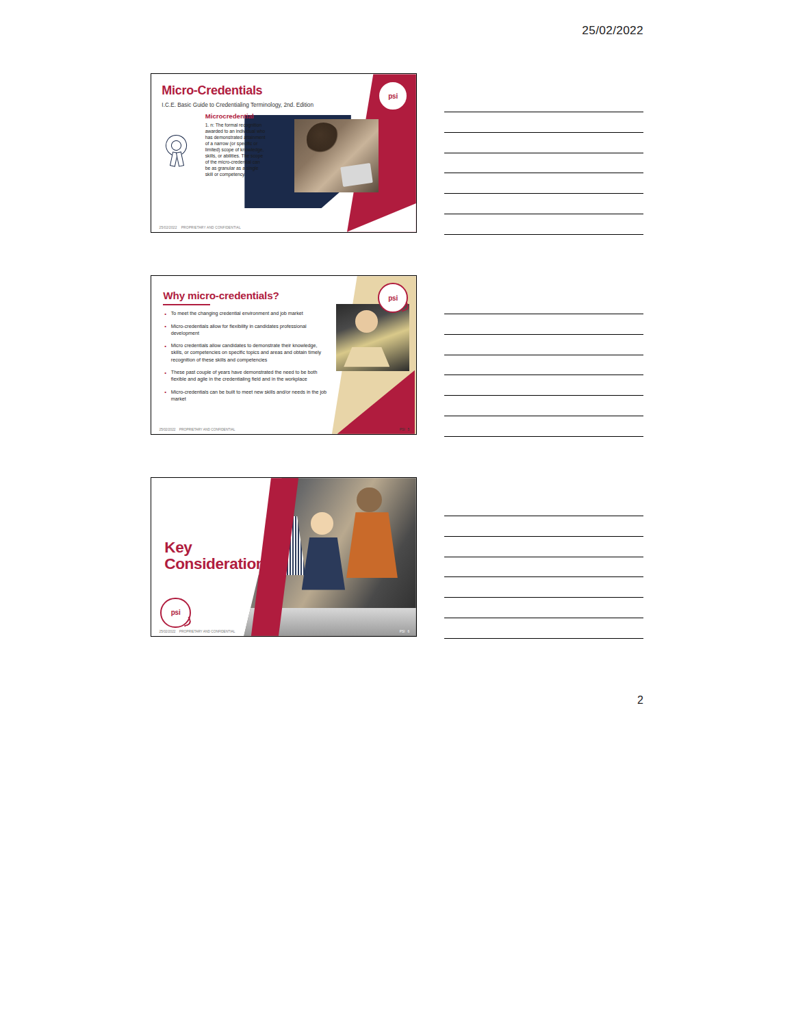25/02/2022
Micro-Credentials
I.C.E. Basic Guide to Credentialing Terminology, 2nd. Edition
Microcredential
1. n: The formal recognition awarded to an individual who has demonstrated attainment of a narrow (or specific or limited) scope of knowledge, skills, or abilities. The scope of the micro-credential can be as granular as a single skill or competency.
psi
25/02/2022 PROPRIETARY AND CONFIDENTIAL
PSI 4
Why micro-credentials?
To meet the changing credential environment and job market
Micro-credentials allow for flexibility in candidates professional development
Micro credentials allow candidates to demonstrate their knowledge, skills, or competencies on specific topics and areas and obtain timely recognition of these skills and competencies
These past couple of years have demonstrated the need to be both flexible and agile in the credentialing field and in the workplace
Micro-credentials can be built to meet new skills and/or needs in the job market
psi
25/02/2022 PROPRIETARY AND CONFIDENTIAL
PSI 5
Key
Considerations
psi
25/02/2022 PROPRIETARY AND CONFIDENTIAL
PSI 6
2